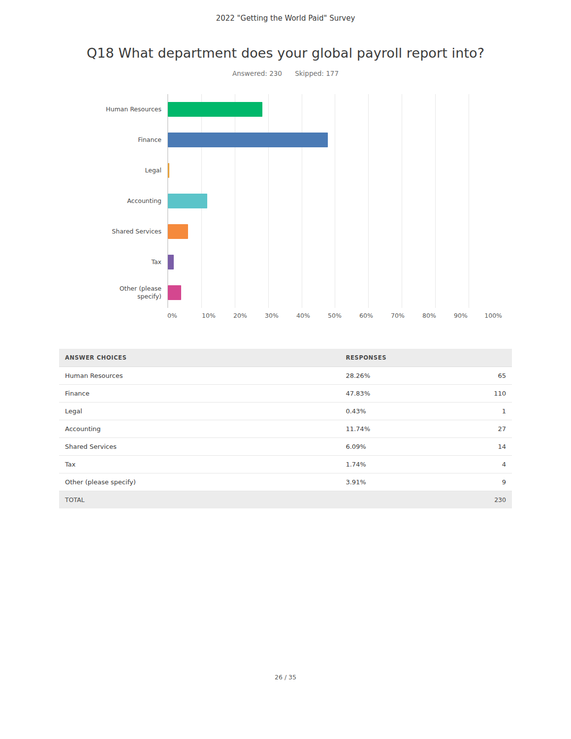2022 "Getting the World Paid" Survey
Q18 What department does your global payroll report into?
Answered: 230 Skipped: 177
Human Resources
Finance
Legal
Accounting
Shared Services
Tax
Other (please
specify)
0% 10% 20% 30% 40% 50% 60% 70% 80% 90% 100%
| ANSWER CHOICES | RESPONSES |
| --- | --- |
| Human Resources | 28.26% | 65 |
| Finance | 47.83% | 110 |
| Legal | 0.43% | 1 |
| Accounting | 11.74% | 27 |
| Shared Services | 6.09% | 14 |
| Tax | 1.74% | 4 |
| Other (please specify) | 3.91% | 9 |
| TOTAL | | 230 |
26 / 35